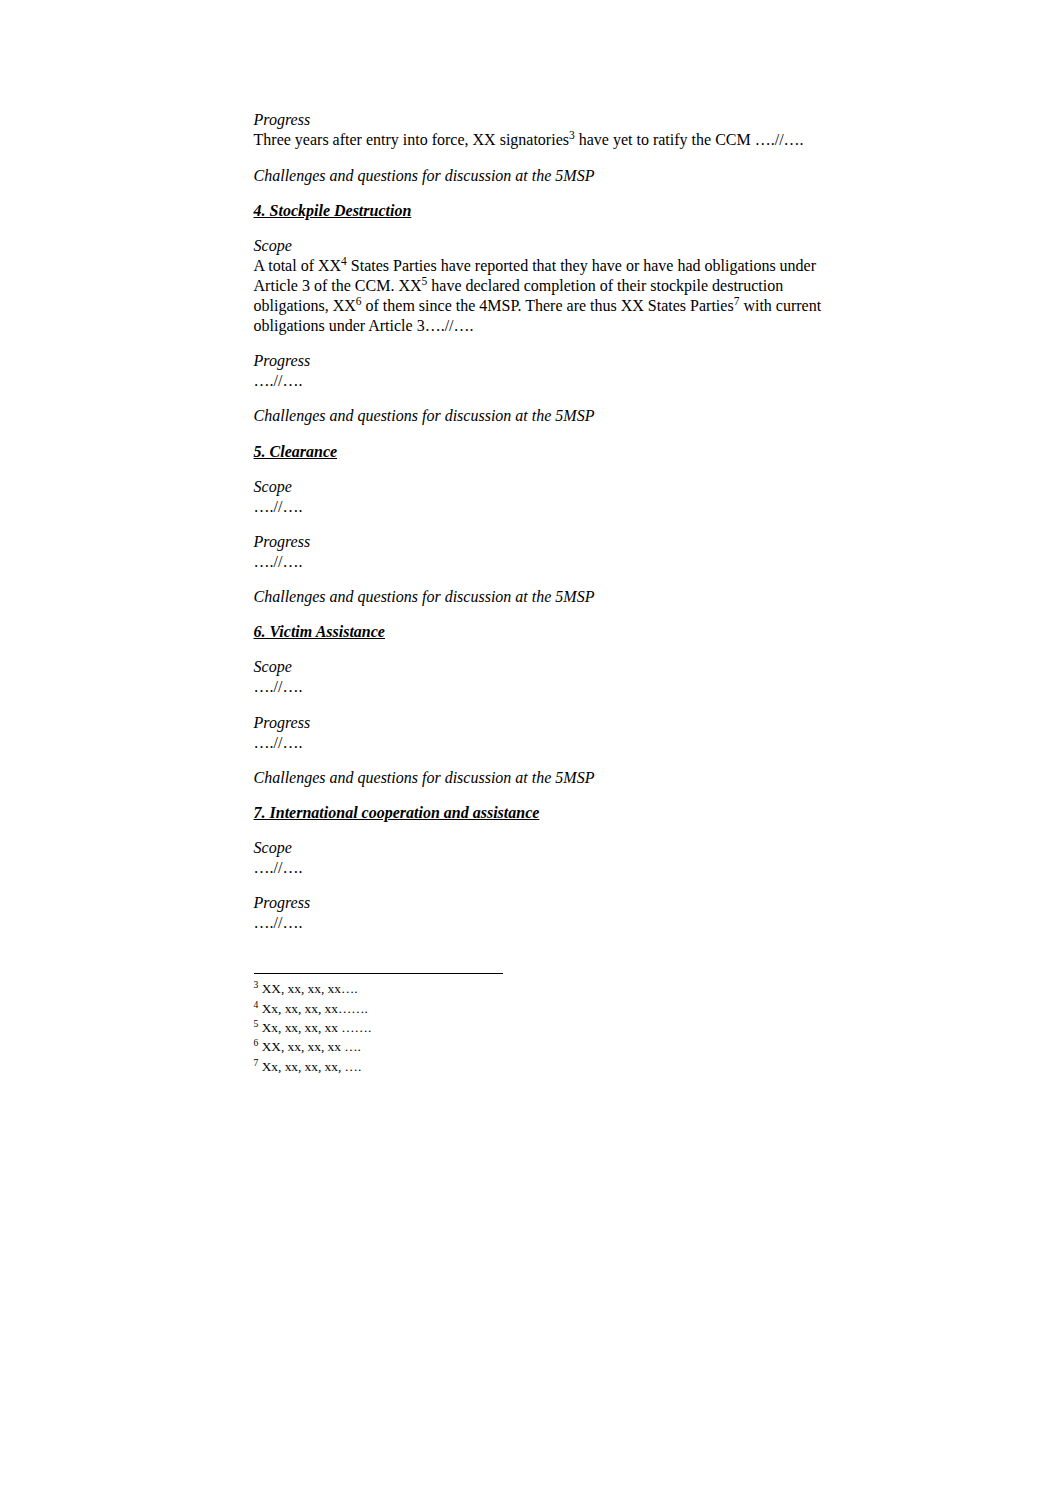Progress
Three years after entry into force, XX signatories3 have yet to ratify the CCM ….//….
Challenges and questions for discussion at the 5MSP
4. Stockpile Destruction
Scope
A total of XX4 States Parties have reported that they have or have had obligations under Article 3 of the CCM. XX5 have declared completion of their stockpile destruction obligations, XX6 of them since the 4MSP. There are thus XX States Parties7 with current obligations under Article 3….//….
Progress
….//….
Challenges and questions for discussion at the 5MSP
5. Clearance
Scope
….//….
Progress
….//….
Challenges and questions for discussion at the 5MSP
6. Victim Assistance
Scope
….//….
Progress
….//….
Challenges and questions for discussion at the 5MSP
7. International cooperation and assistance
Scope
….//….
Progress
….//….
3 XX, xx, xx, xx….
4 Xx, xx, xx, xx…….
5 Xx, xx, xx, xx …….
6 XX, xx, xx, xx ….
7 Xx, xx, xx, xx, ….